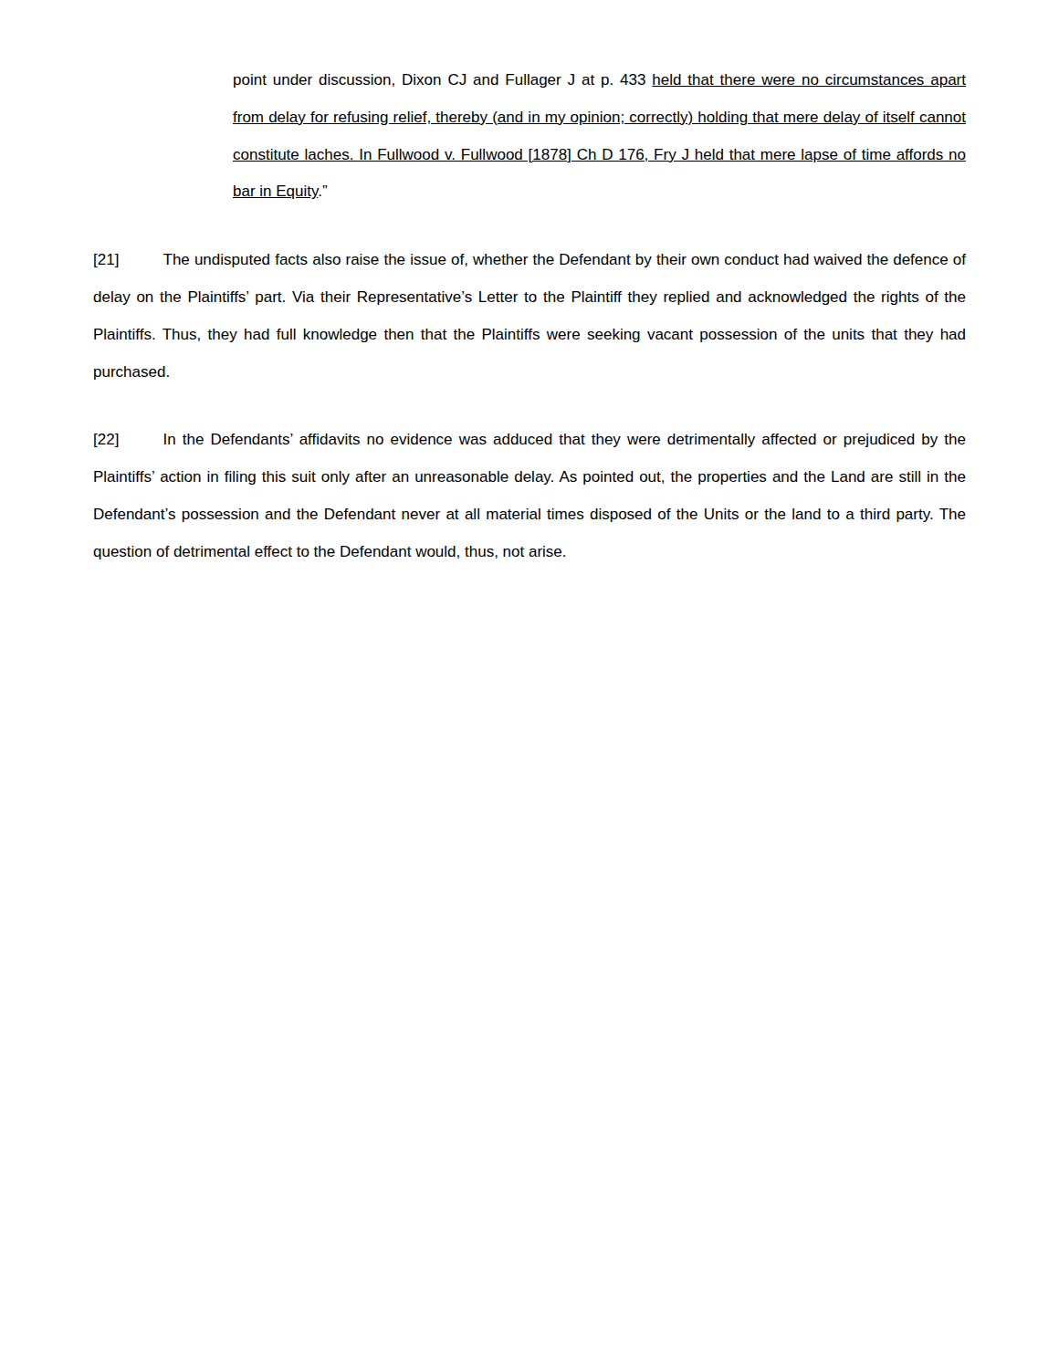point under discussion, Dixon CJ and Fullager J at p. 433 held that there were no circumstances apart from delay for refusing relief, thereby (and in my opinion; correctly) holding that mere delay of itself cannot constitute laches. In Fullwood v. Fullwood [1878] Ch D 176, Fry J held that mere lapse of time affords no bar in Equity.”
[21] The undisputed facts also raise the issue of, whether the Defendant by their own conduct had waived the defence of delay on the Plaintiffs’ part. Via their Representative’s Letter to the Plaintiff they replied and acknowledged the rights of the Plaintiffs. Thus, they had full knowledge then that the Plaintiffs were seeking vacant possession of the units that they had purchased.
[22] In the Defendants’ affidavits no evidence was adduced that they were detrimentally affected or prejudiced by the Plaintiffs’ action in filing this suit only after an unreasonable delay. As pointed out, the properties and the Land are still in the Defendant’s possession and the Defendant never at all material times disposed of the Units or the land to a third party. The question of detrimental effect to the Defendant would, thus, not arise.